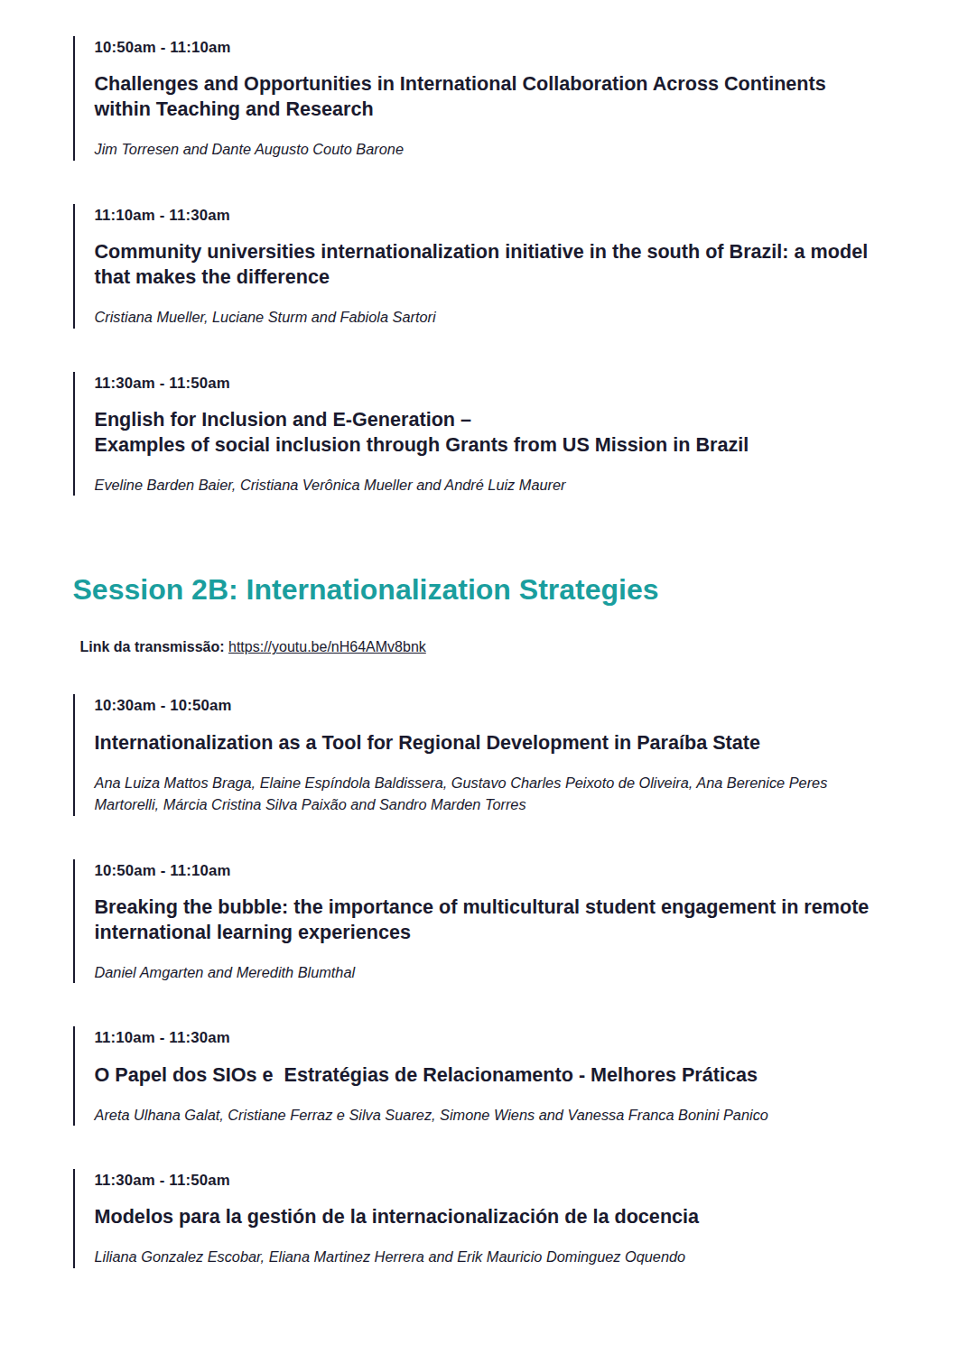10:50am - 11:10am
Challenges and Opportunities in International Collaboration Across Continents within Teaching and Research
Jim Torresen and Dante Augusto Couto Barone
11:10am - 11:30am
Community universities internationalization initiative in the south of Brazil: a model that makes the difference
Cristiana Mueller, Luciane Sturm and Fabiola Sartori
11:30am - 11:50am
English for Inclusion and E-Generation –
Examples of social inclusion through Grants from US Mission in Brazil
Eveline Barden Baier, Cristiana Verônica Mueller and André Luiz Maurer
Session 2B: Internationalization Strategies
Link da transmissão: https://youtu.be/nH64AMv8bnk
10:30am - 10:50am
Internationalization as a Tool for Regional Development in Paraíba State
Ana Luiza Mattos Braga, Elaine Espíndola Baldissera, Gustavo Charles Peixoto de Oliveira, Ana Berenice Peres Martorelli, Márcia Cristina Silva Paixão and Sandro Marden Torres
10:50am - 11:10am
Breaking the bubble: the importance of multicultural student engagement in remote international learning experiences
Daniel Amgarten and Meredith Blumthal
11:10am - 11:30am
O Papel dos SIOs e Estratégias de Relacionamento - Melhores Práticas
Areta Ulhana Galat, Cristiane Ferraz e Silva Suarez, Simone Wiens and Vanessa Franca Bonini Panico
11:30am - 11:50am
Modelos para la gestión de la internacionalización de la docencia
Liliana Gonzalez Escobar, Eliana Martinez Herrera and Erik Mauricio Dominguez Oquendo